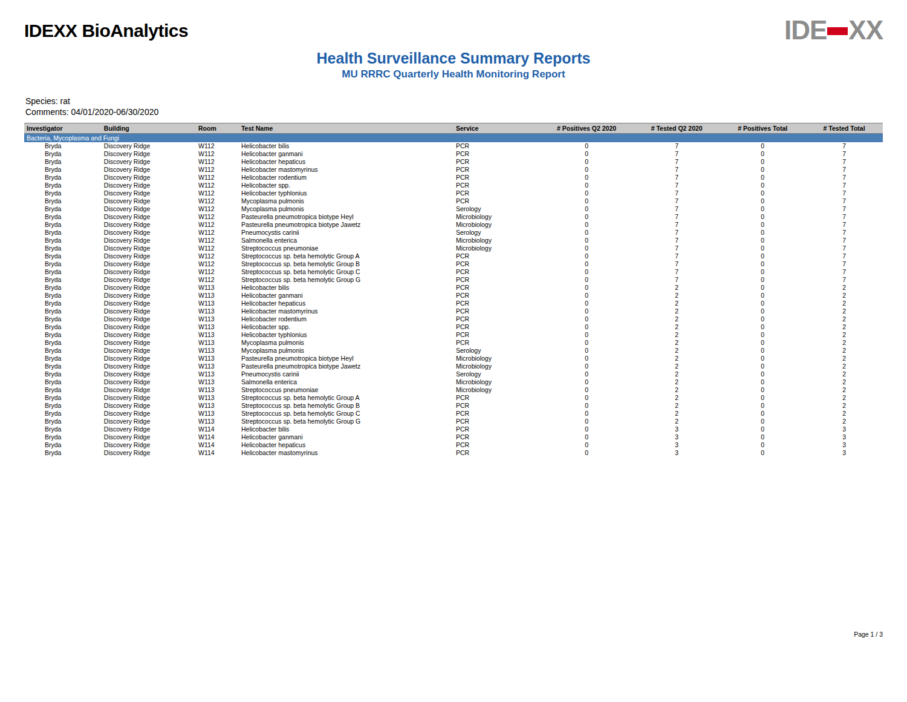IDEXX BioAnalytics
IDE XX
Health Surveillance Summary Reports
MU RRRC Quarterly Health Monitoring Report
Species: rat
Comments: 04/01/2020-06/30/2020
| Investigator | Building | Room | Test Name | Service | # Positives Q2 2020 | # Tested Q2 2020 | # Positives Total | # Tested Total |
| --- | --- | --- | --- | --- | --- | --- | --- | --- |
| Bacteria, Mycoplasma and Fungi |
| Bryda | Discovery Ridge | W112 | Helicobacter bilis | PCR | 0 | 7 | 0 | 7 |
| Bryda | Discovery Ridge | W112 | Helicobacter ganmani | PCR | 0 | 7 | 0 | 7 |
| Bryda | Discovery Ridge | W112 | Helicobacter hepaticus | PCR | 0 | 7 | 0 | 7 |
| Bryda | Discovery Ridge | W112 | Helicobacter mastomyrinus | PCR | 0 | 7 | 0 | 7 |
| Bryda | Discovery Ridge | W112 | Helicobacter rodentium | PCR | 0 | 7 | 0 | 7 |
| Bryda | Discovery Ridge | W112 | Helicobacter spp. | PCR | 0 | 7 | 0 | 7 |
| Bryda | Discovery Ridge | W112 | Helicobacter typhlonius | PCR | 0 | 7 | 0 | 7 |
| Bryda | Discovery Ridge | W112 | Mycoplasma pulmonis | PCR | 0 | 7 | 0 | 7 |
| Bryda | Discovery Ridge | W112 | Mycoplasma pulmonis | Serology | 0 | 7 | 0 | 7 |
| Bryda | Discovery Ridge | W112 | Pasteurella pneumotropica biotype Heyl | Microbiology | 0 | 7 | 0 | 7 |
| Bryda | Discovery Ridge | W112 | Pasteurella pneumotropica biotype Jawetz | Microbiology | 0 | 7 | 0 | 7 |
| Bryda | Discovery Ridge | W112 | Pneumocystis carinii | Serology | 0 | 7 | 0 | 7 |
| Bryda | Discovery Ridge | W112 | Salmonella enterica | Microbiology | 0 | 7 | 0 | 7 |
| Bryda | Discovery Ridge | W112 | Streptococcus pneumoniae | Microbiology | 0 | 7 | 0 | 7 |
| Bryda | Discovery Ridge | W112 | Streptococcus sp. beta hemolytic Group A | PCR | 0 | 7 | 0 | 7 |
| Bryda | Discovery Ridge | W112 | Streptococcus sp. beta hemolytic Group B | PCR | 0 | 7 | 0 | 7 |
| Bryda | Discovery Ridge | W112 | Streptococcus sp. beta hemolytic Group C | PCR | 0 | 7 | 0 | 7 |
| Bryda | Discovery Ridge | W112 | Streptococcus sp. beta hemolytic Group G | PCR | 0 | 7 | 0 | 7 |
| Bryda | Discovery Ridge | W113 | Helicobacter bilis | PCR | 0 | 2 | 0 | 2 |
| Bryda | Discovery Ridge | W113 | Helicobacter ganmani | PCR | 0 | 2 | 0 | 2 |
| Bryda | Discovery Ridge | W113 | Helicobacter hepaticus | PCR | 0 | 2 | 0 | 2 |
| Bryda | Discovery Ridge | W113 | Helicobacter mastomyrinus | PCR | 0 | 2 | 0 | 2 |
| Bryda | Discovery Ridge | W113 | Helicobacter rodentium | PCR | 0 | 2 | 0 | 2 |
| Bryda | Discovery Ridge | W113 | Helicobacter spp. | PCR | 0 | 2 | 0 | 2 |
| Bryda | Discovery Ridge | W113 | Helicobacter typhlonius | PCR | 0 | 2 | 0 | 2 |
| Bryda | Discovery Ridge | W113 | Mycoplasma pulmonis | PCR | 0 | 2 | 0 | 2 |
| Bryda | Discovery Ridge | W113 | Mycoplasma pulmonis | Serology | 0 | 2 | 0 | 2 |
| Bryda | Discovery Ridge | W113 | Pasteurella pneumotropica biotype Heyl | Microbiology | 0 | 2 | 0 | 2 |
| Bryda | Discovery Ridge | W113 | Pasteurella pneumotropica biotype Jawetz | Microbiology | 0 | 2 | 0 | 2 |
| Bryda | Discovery Ridge | W113 | Pneumocystis carinii | Serology | 0 | 2 | 0 | 2 |
| Bryda | Discovery Ridge | W113 | Salmonella enterica | Microbiology | 0 | 2 | 0 | 2 |
| Bryda | Discovery Ridge | W113 | Streptococcus pneumoniae | Microbiology | 0 | 2 | 0 | 2 |
| Bryda | Discovery Ridge | W113 | Streptococcus sp. beta hemolytic Group A | PCR | 0 | 2 | 0 | 2 |
| Bryda | Discovery Ridge | W113 | Streptococcus sp. beta hemolytic Group B | PCR | 0 | 2 | 0 | 2 |
| Bryda | Discovery Ridge | W113 | Streptococcus sp. beta hemolytic Group C | PCR | 0 | 2 | 0 | 2 |
| Bryda | Discovery Ridge | W113 | Streptococcus sp. beta hemolytic Group G | PCR | 0 | 2 | 0 | 2 |
| Bryda | Discovery Ridge | W114 | Helicobacter bilis | PCR | 0 | 3 | 0 | 3 |
| Bryda | Discovery Ridge | W114 | Helicobacter ganmani | PCR | 0 | 3 | 0 | 3 |
| Bryda | Discovery Ridge | W114 | Helicobacter hepaticus | PCR | 0 | 3 | 0 | 3 |
| Bryda | Discovery Ridge | W114 | Helicobacter mastomyrinus | PCR | 0 | 3 | 0 | 3 |
Page 1 / 3